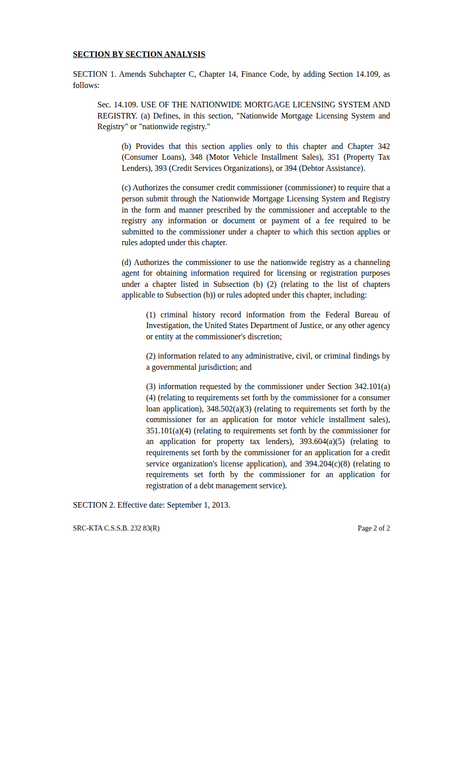SECTION BY SECTION ANALYSIS
SECTION 1. Amends Subchapter C, Chapter 14, Finance Code, by adding Section 14.109, as follows:
Sec. 14.109. USE OF THE NATIONWIDE MORTGAGE LICENSING SYSTEM AND REGISTRY. (a) Defines, in this section, "Nationwide Mortgage Licensing System and Registry" or "nationwide registry."
(b) Provides that this section applies only to this chapter and Chapter 342 (Consumer Loans), 348 (Motor Vehicle Installment Sales), 351 (Property Tax Lenders), 393 (Credit Services Organizations), or 394 (Debtor Assistance).
(c) Authorizes the consumer credit commissioner (commissioner) to require that a person submit through the Nationwide Mortgage Licensing System and Registry in the form and manner prescribed by the commissioner and acceptable to the registry any information or document or payment of a fee required to be submitted to the commissioner under a chapter to which this section applies or rules adopted under this chapter.
(d) Authorizes the commissioner to use the nationwide registry as a channeling agent for obtaining information required for licensing or registration purposes under a chapter listed in Subsection (b) (2) (relating to the list of chapters applicable to Subsection (b)) or rules adopted under this chapter, including:
(1) criminal history record information from the Federal Bureau of Investigation, the United States Department of Justice, or any other agency or entity at the commissioner's discretion;
(2) information related to any administrative, civil, or criminal findings by a governmental jurisdiction; and
(3) information requested by the commissioner under Section 342.101(a)(4) (relating to requirements set forth by the commissioner for a consumer loan application), 348.502(a)(3) (relating to requirements set forth by the commissioner for an application for motor vehicle installment sales), 351.101(a)(4) (relating to requirements set forth by the commissioner for an application for property tax lenders), 393.604(a)(5) (relating to requirements set forth by the commissioner for an application for a credit service organization's license application), and 394.204(c)(8) (relating to requirements set forth by the commissioner for an application for registration of a debt management service).
SECTION 2. Effective date: September 1, 2013.
SRC-KTA C.S.S.B. 232 83(R)
Page 2 of 2